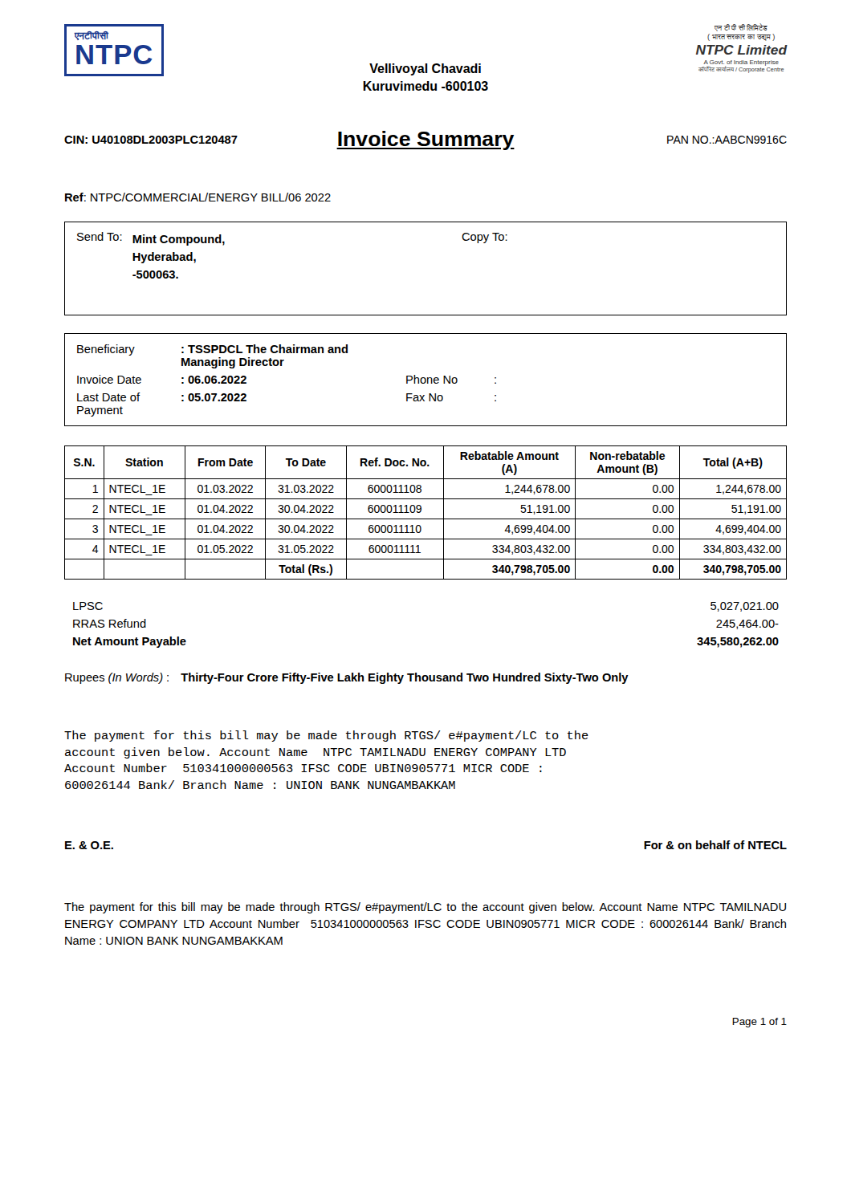एनटीपीसी
NTPC
एन टी पी सी लिमिटेड
( भारत सरकार का उद्यम )
NTPC Limited
A Govt. of India Enterprise
कॉर्पोरेट कार्यालय / Corporate Centre
Vellivoyal Chavadi
Kuruvimedu -600103
CIN: U40108DL2003PLC120487
PAN NO.:AABCN9916C
Invoice Summary
Ref: NTPC/COMMERCIAL/ENERGY BILL/06 2022
Send To: Mint Compound,
Hyderabad,
-500063. Copy To:
| Beneficiary | : TSSPDCL The Chairman and Managing Director | | |
| Invoice Date | : 06.06.2022 | Phone No | : |
| Last Date of Payment | : 05.07.2022 | Fax No | : |
| S.N. | Station | From Date | To Date | Ref. Doc. No. | Rebatable Amount (A) | Non-rebatable Amount (B) | Total (A+B) |
| --- | --- | --- | --- | --- | --- | --- | --- |
| 1 | NTECL_1E | 01.03.2022 | 31.03.2022 | 600011108 | 1,244,678.00 | 0.00 | 1,244,678.00 |
| 2 | NTECL_1E | 01.04.2022 | 30.04.2022 | 600011109 | 51,191.00 | 0.00 | 51,191.00 |
| 3 | NTECL_1E | 01.04.2022 | 30.04.2022 | 600011110 | 4,699,404.00 | 0.00 | 4,699,404.00 |
| 4 | NTECL_1E | 01.05.2022 | 31.05.2022 | 600011111 | 334,803,432.00 | 0.00 | 334,803,432.00 |
| | | | Total (Rs.) | | 340,798,705.00 | 0.00 | 340,798,705.00 |
| LPSC | 5,027,021.00 |
| RRAS Refund | 245,464.00- |
| Net Amount Payable | 345,580,262.00 |
Rupees (In Words) : Thirty-Four Crore Fifty-Five Lakh Eighty Thousand Two Hundred Sixty-Two Only
The payment for this bill may be made through RTGS/ e#payment/LC to the
account given below. Account Name NTPC TAMILNADU ENERGY COMPANY LTD
Account Number 510341000000563 IFSC CODE UBIN0905771 MICR CODE :
600026144 Bank/ Branch Name : UNION BANK NUNGAMBAKKAM
E. & O.E. For & on behalf of NTECL
The payment for this bill may be made through RTGS/ e#payment/LC to the account given below. Account Name NTPC TAMILNADU ENERGY COMPANY LTD Account Number 510341000000563 IFSC CODE UBIN0905771 MICR CODE : 600026144 Bank/ Branch Name : UNION BANK NUNGAMBAKKAM
Page 1 of 1